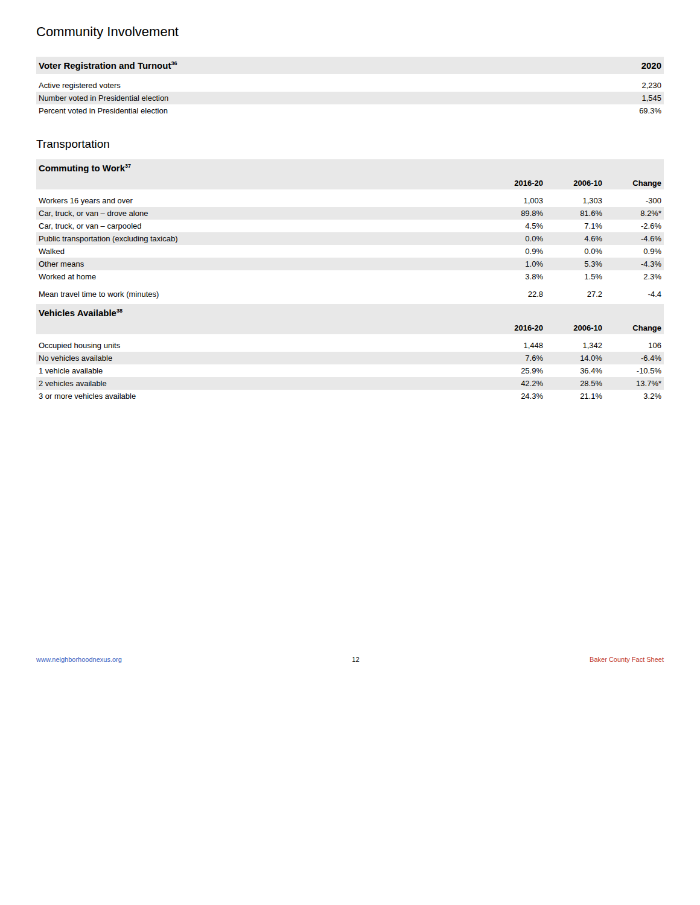Community Involvement
Voter Registration and Turnout 36 2020
| Active registered voters | 2,230 |
| Number voted in Presidential election | 1,545 |
| Percent voted in Presidential election | 69.3% |
Transportation
Commuting to Work 37
| | 2016-20 | 2006-10 | Change |
| --- | --- | --- | --- |
| Workers 16 years and over | 1,003 | 1,303 | -300 |
| Car, truck, or van – drove alone | 89.8% | 81.6% | 8.2%* |
| Car, truck, or van – carpooled | 4.5% | 7.1% | -2.6% |
| Public transportation (excluding taxicab) | 0.0% | 4.6% | -4.6% |
| Walked | 0.9% | 0.0% | 0.9% |
| Other means | 1.0% | 5.3% | -4.3% |
| Worked at home | 3.8% | 1.5% | 2.3% |
| Mean travel time to work (minutes) | 22.8 | 27.2 | -4.4 |
Vehicles Available 38
| | 2016-20 | 2006-10 | Change |
| --- | --- | --- | --- |
| Occupied housing units | 1,448 | 1,342 | 106 |
| No vehicles available | 7.6% | 14.0% | -6.4% |
| 1 vehicle available | 25.9% | 36.4% | -10.5% |
| 2 vehicles available | 42.2% | 28.5% | 13.7%* |
| 3 or more vehicles available | 24.3% | 21.1% | 3.2% |
www.neighborhoodnexus.org 12 Baker County Fact Sheet